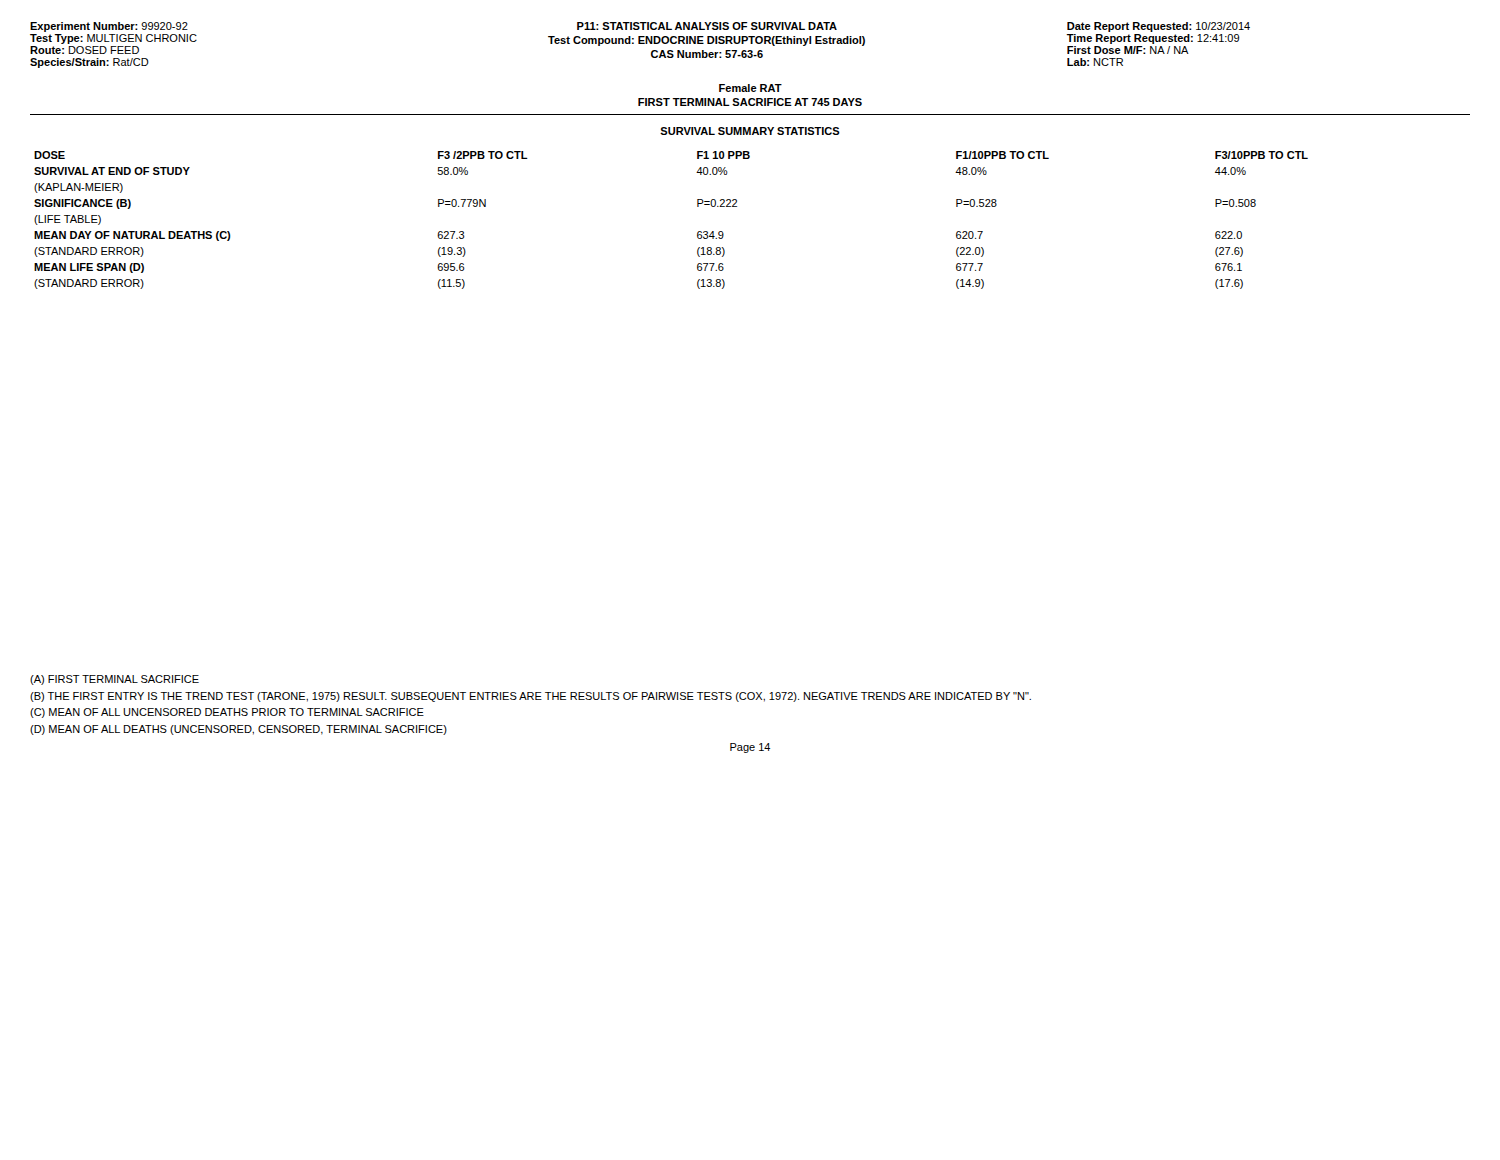Experiment Number: 99920-92
Test Type: MULTIGEN CHRONIC
Route: DOSED FEED
Species/Strain: Rat/CD
P11: STATISTICAL ANALYSIS OF SURVIVAL DATA
Test Compound: ENDOCRINE DISRUPTOR(Ethinyl Estradiol)
CAS Number: 57-63-6
Date Report Requested: 10/23/2014
Time Report Requested: 12:41:09
First Dose M/F: NA / NA
Lab: NCTR
Female RAT
FIRST TERMINAL SACRIFICE AT 745 DAYS
SURVIVAL SUMMARY STATISTICS
| DOSE | F3 /2PPB TO CTL | F1 10 PPB | F1/10PPB TO CTL | F3/10PPB TO CTL |
| --- | --- | --- | --- | --- |
| SURVIVAL AT END OF STUDY | 58.0% | 40.0% | 48.0% | 44.0% |
| (KAPLAN-MEIER) | | | | |
| SIGNIFICANCE (B) | P=0.779N | P=0.222 | P=0.528 | P=0.508 |
| (LIFE TABLE) | | | | |
| MEAN DAY OF NATURAL DEATHS (C) | 627.3 | 634.9 | 620.7 | 622.0 |
| (STANDARD ERROR) | (19.3) | (18.8) | (22.0) | (27.6) |
| MEAN LIFE SPAN (D) | 695.6 | 677.6 | 677.7 | 676.1 |
| (STANDARD ERROR) | (11.5) | (13.8) | (14.9) | (17.6) |
(A) FIRST TERMINAL SACRIFICE
(B) THE FIRST ENTRY IS THE TREND TEST (TARONE, 1975) RESULT. SUBSEQUENT ENTRIES ARE THE RESULTS OF PAIRWISE TESTS (COX, 1972). NEGATIVE TRENDS ARE INDICATED BY "N".
(C) MEAN OF ALL UNCENSORED DEATHS PRIOR TO TERMINAL SACRIFICE
(D) MEAN OF ALL DEATHS (UNCENSORED, CENSORED, TERMINAL SACRIFICE)
Page 14